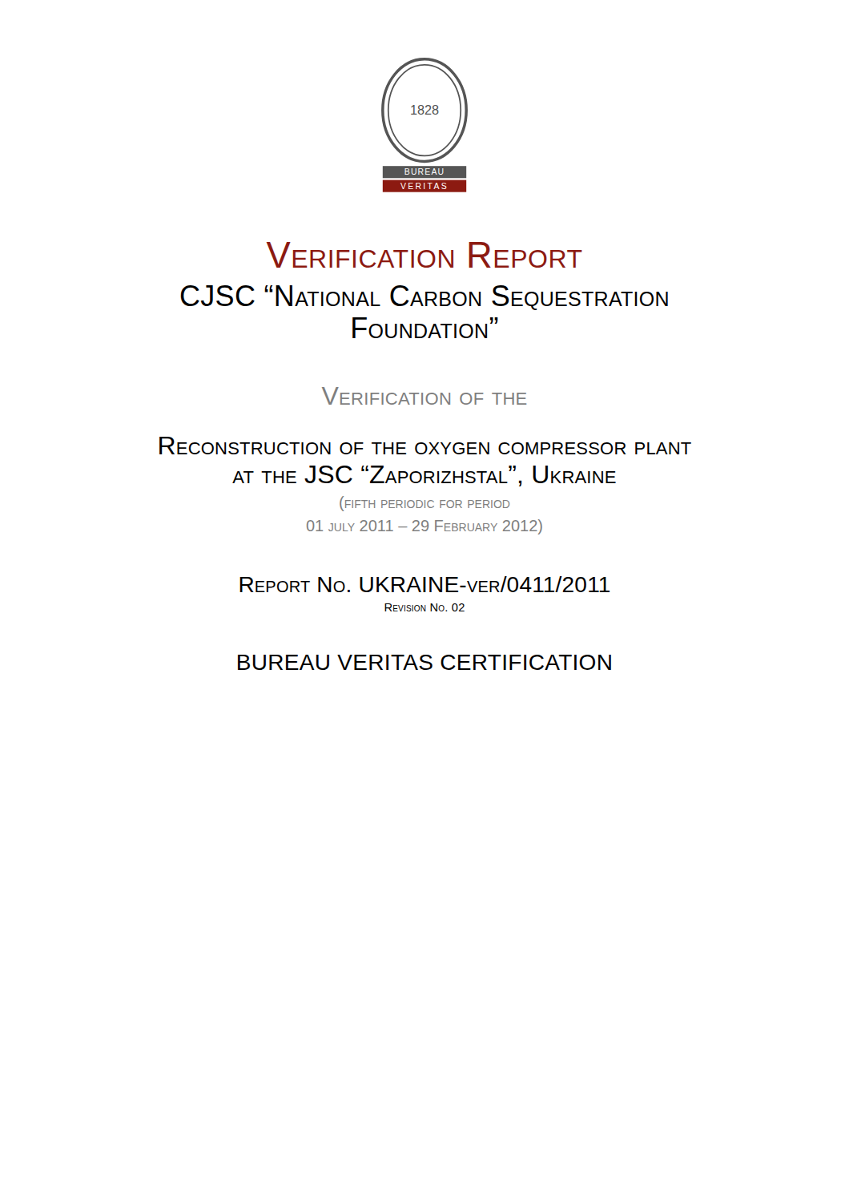Verification Report
CJSC “National Carbon Sequestration Foundation”
Verification of the
Reconstruction of the oxygen compressor plant at the JSC “Zaporizhstal”, Ukraine
(fifth periodic for period
01 july 2011 – 29 February 2012)
Report No. UKRAINE-ver/0411/2011
Revision No. 02
BUREAU VERITAS CERTIFICATION